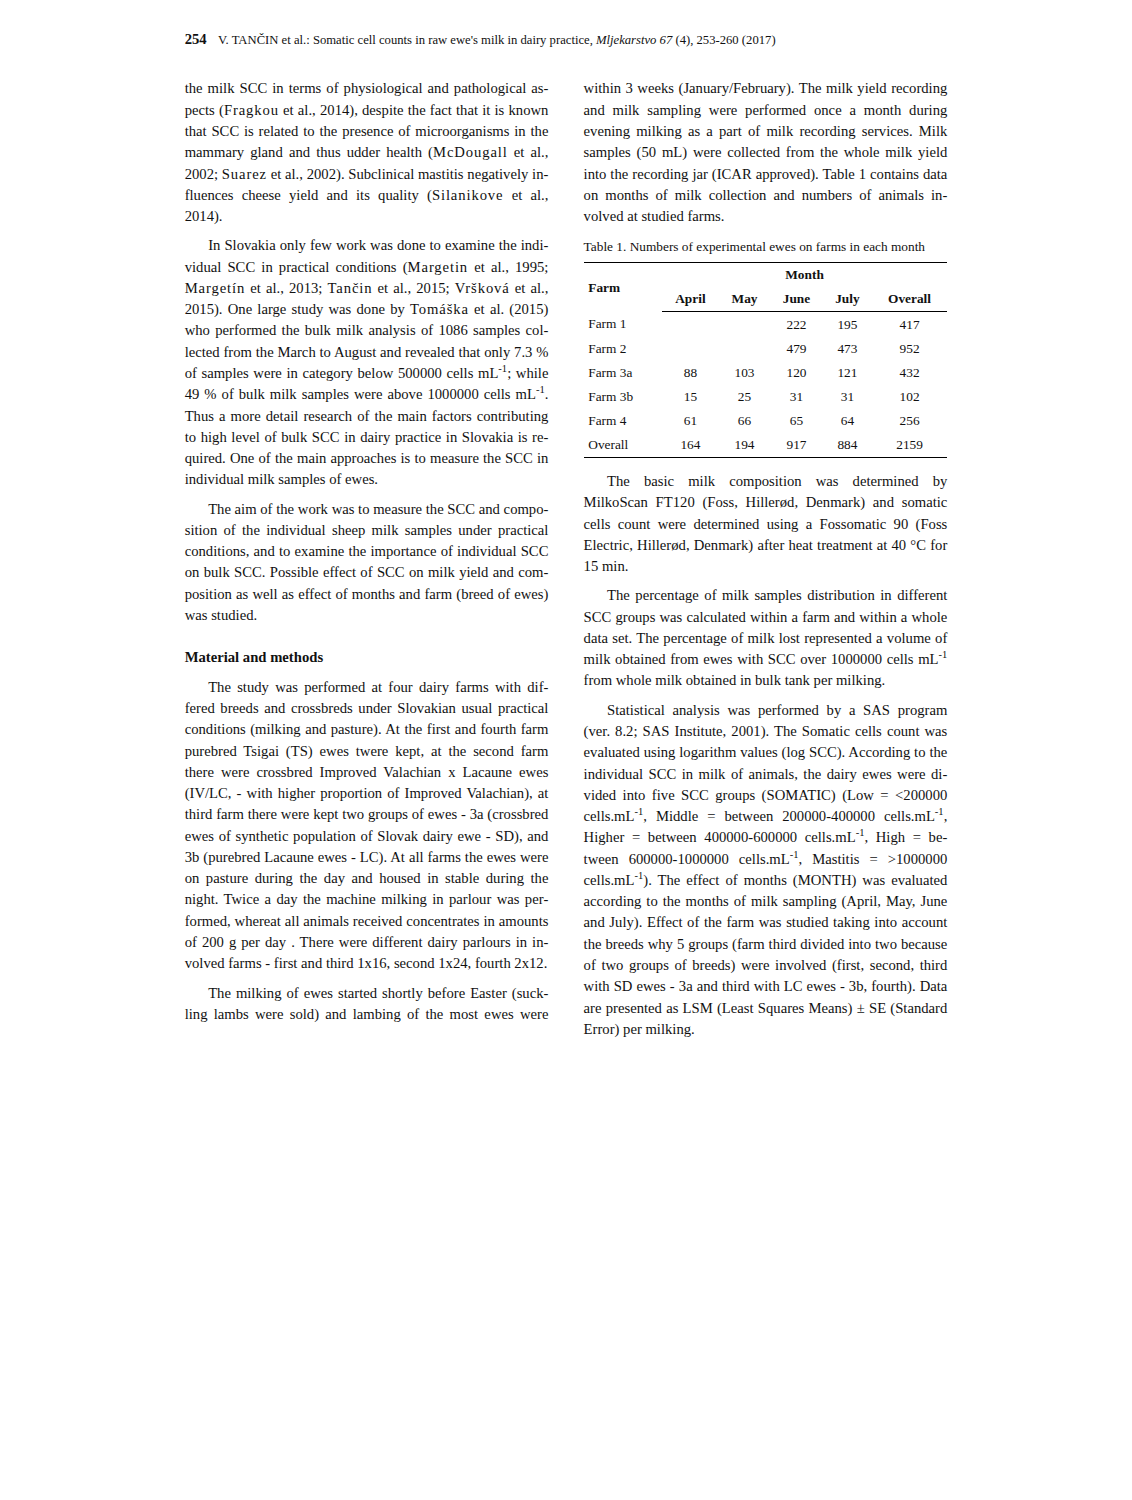254 V. TANČIN et al.: Somatic cell counts in raw ewe's milk in dairy practice, Mljekarstvo 67 (4), 253-260 (2017)
the milk SCC in terms of physiological and pathological aspects (Fragkou et al., 2014), despite the fact that it is known that SCC is related to the presence of microorganisms in the mammary gland and thus udder health (McDougall et al., 2002; Suarez et al., 2002). Subclinical mastitis negatively influences cheese yield and its quality (Silanikove et al., 2014).
In Slovakia only few work was done to examine the individual SCC in practical conditions (Margetin et al., 1995; Margetín et al., 2013; Tančin et al., 2015; Vršková et al., 2015). One large study was done by Tomáška et al. (2015) who performed the bulk milk analysis of 1086 samples collected from the March to August and revealed that only 7.3 % of samples were in category below 500000 cells mL-1; while 49 % of bulk milk samples were above 1000000 cells mL-1. Thus a more detail research of the main factors contributing to high level of bulk SCC in dairy practice in Slovakia is required. One of the main approaches is to measure the SCC in individual milk samples of ewes.
The aim of the work was to measure the SCC and composition of the individual sheep milk samples under practical conditions, and to examine the importance of individual SCC on bulk SCC. Possible effect of SCC on milk yield and composition as well as effect of months and farm (breed of ewes) was studied.
Material and methods
The study was performed at four dairy farms with differed breeds and crossbreds under Slovakian usual practical conditions (milking and pasture). At the first and fourth farm purebred Tsigai (TS) ewes twere kept, at the second farm there were crossbred Improved Valachian x Lacaune ewes (IV/LC, - with higher proportion of Improved Valachian), at third farm there were kept two groups of ewes - 3a (crossbred ewes of synthetic population of Slovak dairy ewe - SD), and 3b (purebred Lacaune ewes - LC). At all farms the ewes were on pasture during the day and housed in stable during the night. Twice a day the machine milking in parlour was performed, whereat all animals received concentrates in amounts of 200 g per day . There were different dairy parlours in involved farms - first and third 1x16, second 1x24, fourth 2x12.
The milking of ewes started shortly before Easter (suckling lambs were sold) and lambing of the most ewes were within 3 weeks (January/February). The milk yield recording and milk sampling were performed once a month during evening milking as a part of milk recording services. Milk samples (50 mL) were collected from the whole milk yield into the recording jar (ICAR approved). Table 1 contains data on months of milk collection and numbers of animals involved at studied farms.
Table 1. Numbers of experimental ewes on farms in each month
| Farm | Month |
| --- | --- |
| April | May | June | July | Overall |
| Farm 1 | | | 222 | 195 | 417 |
| Farm 2 | | | 479 | 473 | 952 |
| Farm 3a | 88 | 103 | 120 | 121 | 432 |
| Farm 3b | 15 | 25 | 31 | 31 | 102 |
| Farm 4 | 61 | 66 | 65 | 64 | 256 |
| Overall | 164 | 194 | 917 | 884 | 2159 |
The basic milk composition was determined by MilkoScan FT120 (Foss, Hillerød, Denmark) and somatic cells count were determined using a Fossomatic 90 (Foss Electric, Hillerød, Denmark) after heat treatment at 40 °C for 15 min.
The percentage of milk samples distribution in different SCC groups was calculated within a farm and within a whole data set. The percentage of milk lost represented a volume of milk obtained from ewes with SCC over 1000000 cells mL-1 from whole milk obtained in bulk tank per milking.
Statistical analysis was performed by a SAS program (ver. 8.2; SAS Institute, 2001). The Somatic cells count was evaluated using logarithm values (log SCC). According to the individual SCC in milk of animals, the dairy ewes were divided into five SCC groups (SOMATIC) (Low = <200000 cells.mL-1, Middle = between 200000-400000 cells.mL-1, Higher = between 400000-600000 cells.mL-1, High = between 600000-1000000 cells.mL-1, Mastitis = >1000000 cells.mL-1). The effect of months (MONTH) was evaluated according to the months of milk sampling (April, May, June and July). Effect of the farm was studied taking into account the breeds why 5 groups (farm third divided into two because of two groups of breeds) were involved (first, second, third with SD ewes - 3a and third with LC ewes - 3b, fourth). Data are presented as LSM (Least Squares Means) ± SE (Standard Error) per milking.